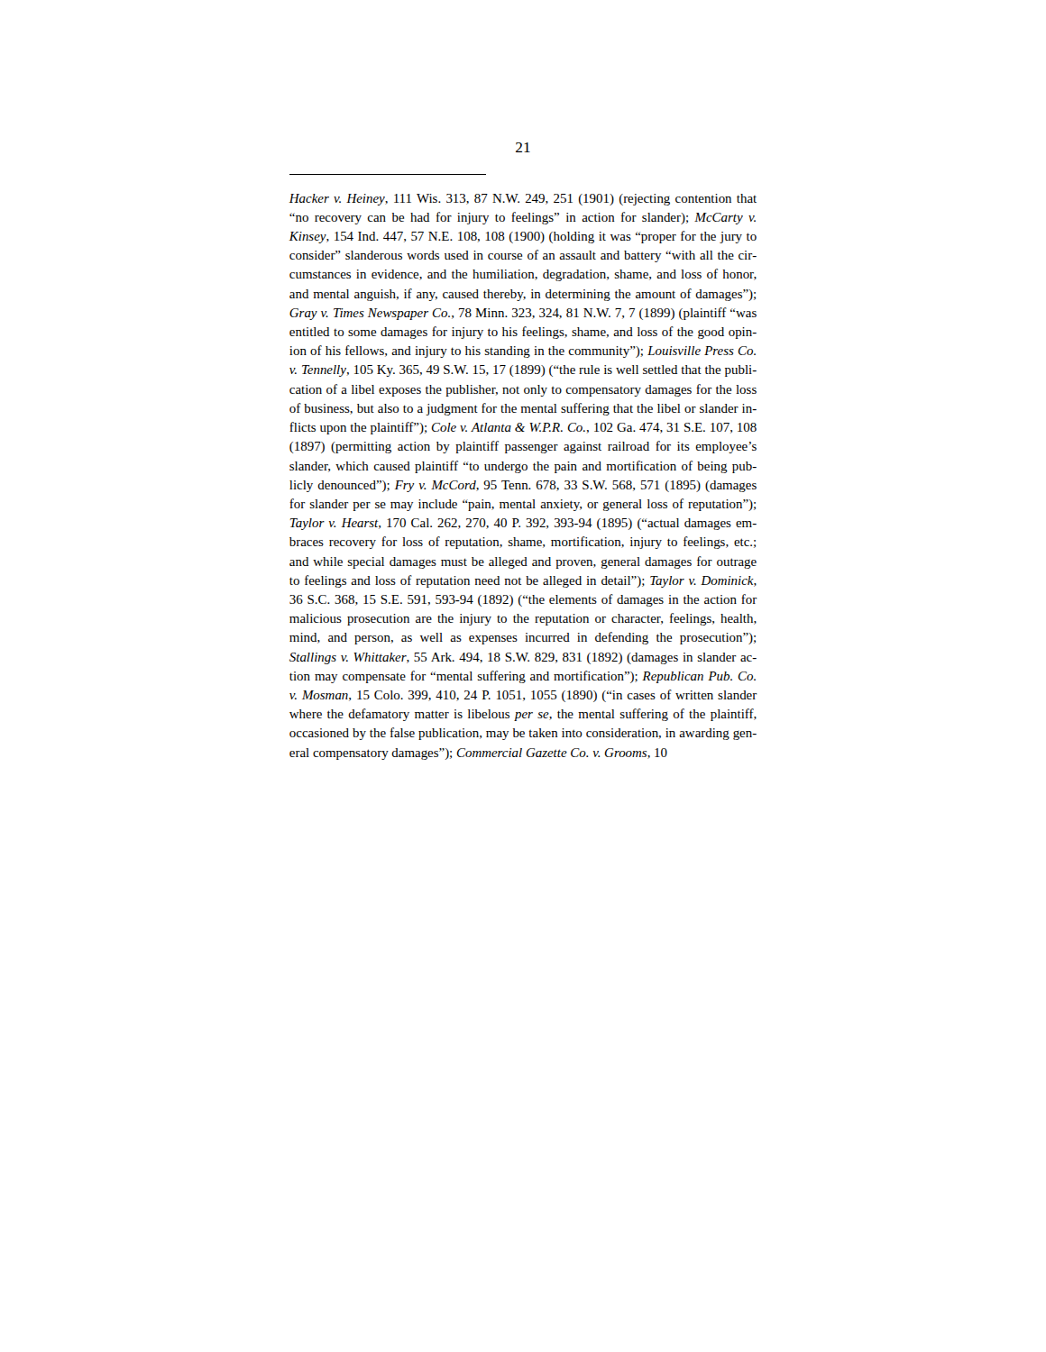21
Hacker v. Heiney, 111 Wis. 313, 87 N.W. 249, 251 (1901) (rejecting contention that “no recovery can be had for injury to feelings” in action for slander); McCarty v. Kinsey, 154 Ind. 447, 57 N.E. 108, 108 (1900) (holding it was “proper for the jury to consider” slanderous words used in course of an assault and battery “with all the circumstances in evidence, and the humiliation, degradation, shame, and loss of honor, and mental anguish, if any, caused thereby, in determining the amount of damages”); Gray v. Times Newspaper Co., 78 Minn. 323, 324, 81 N.W. 7, 7 (1899) (plaintiff “was entitled to some damages for injury to his feelings, shame, and loss of the good opinion of his fellows, and injury to his standing in the community”); Louisville Press Co. v. Tennelly, 105 Ky. 365, 49 S.W. 15, 17 (1899) (“the rule is well settled that the publication of a libel exposes the publisher, not only to compensatory damages for the loss of business, but also to a judgment for the mental suffering that the libel or slander inflicts upon the plaintiff”); Cole v. Atlanta & W.P.R. Co., 102 Ga. 474, 31 S.E. 107, 108 (1897) (permitting action by plaintiff passenger against railroad for its employee’s slander, which caused plaintiff “to undergo the pain and mortification of being publicly denounced”); Fry v. McCord, 95 Tenn. 678, 33 S.W. 568, 571 (1895) (damages for slander per se may include “pain, mental anxiety, or general loss of reputation”); Taylor v. Hearst, 170 Cal. 262, 270, 40 P. 392, 393-94 (1895) (“actual damages embraces recovery for loss of reputation, shame, mortification, injury to feelings, etc.; and while special damages must be alleged and proven, general damages for outrage to feelings and loss of reputation need not be alleged in detail”); Taylor v. Dominick, 36 S.C. 368, 15 S.E. 591, 593-94 (1892) (“the elements of damages in the action for malicious prosecution are the injury to the reputation or character, feelings, health, mind, and person, as well as expenses incurred in defending the prosecution”); Stallings v. Whittaker, 55 Ark. 494, 18 S.W. 829, 831 (1892) (damages in slander action may compensate for “mental suffering and mortification”); Republican Pub. Co. v. Mosman, 15 Colo. 399, 410, 24 P. 1051, 1055 (1890) (“in cases of written slander where the defamatory matter is libelous per se, the mental suffering of the plaintiff, occasioned by the false publication, may be taken into consideration, in awarding general compensatory damages”); Commercial Gazette Co. v. Grooms, 10